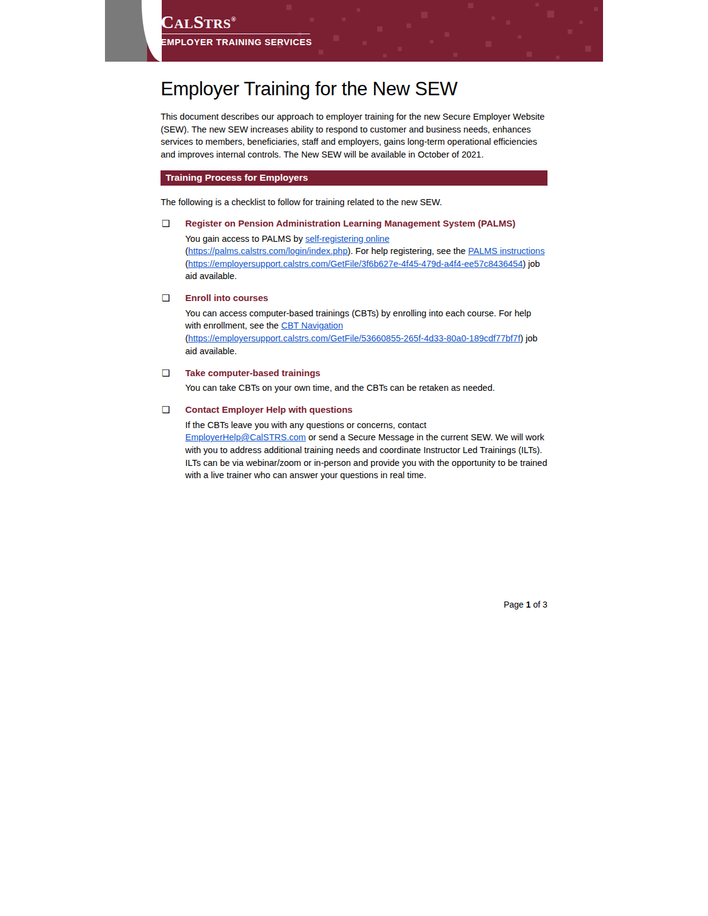CALSTRS®
EMPLOYER TRAINING SERVICES
Employer Training for the New SEW
This document describes our approach to employer training for the new Secure Employer Website (SEW). The new SEW increases ability to respond to customer and business needs, enhances services to members, beneficiaries, staff and employers, gains long-term operational efficiencies and improves internal controls. The New SEW will be available in October of 2021.
Training Process for Employers
The following is a checklist to follow for training related to the new SEW.
Register on Pension Administration Learning Management System (PALMS)
You gain access to PALMS by self-registering online (https://palms.calstrs.com/login/index.php). For help registering, see the PALMS instructions (https://employersupport.calstrs.com/GetFile/3f6b627e-4f45-479d-a4f4-ee57c8436454) job aid available.
Enroll into courses
You can access computer-based trainings (CBTs) by enrolling into each course. For help with enrollment, see the CBT Navigation (https://employersupport.calstrs.com/GetFile/53660855-265f-4d33-80a0-189cdf77bf7f) job aid available.
Take computer-based trainings
You can take CBTs on your own time, and the CBTs can be retaken as needed.
Contact Employer Help with questions
If the CBTs leave you with any questions or concerns, contact EmployerHelp@CalSTRS.com or send a Secure Message in the current SEW. We will work with you to address additional training needs and coordinate Instructor Led Trainings (ILTs). ILTs can be via webinar/zoom or in-person and provide you with the opportunity to be trained with a live trainer who can answer your questions in real time.
Page 1 of 3